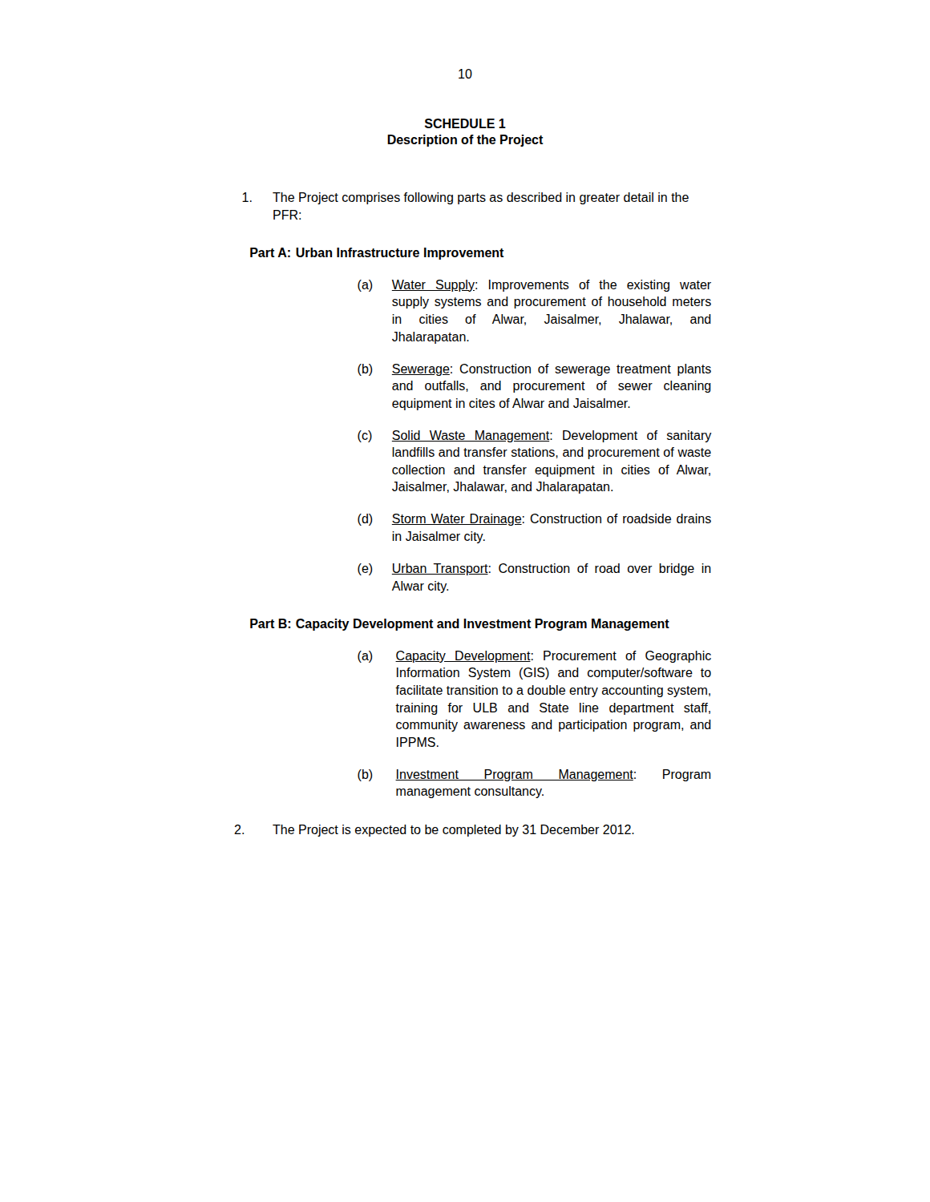10
SCHEDULE 1 Description of the Project
1.
The Project comprises following parts as described in greater detail in the PFR:
Part A:
Urban Infrastructure Improvement
(a)
Water Supply: Improvements of the existing water supply systems and procurement of household meters in cities of Alwar, Jaisalmer, Jhalawar, and Jhalarapatan.
(b)
Sewerage: Construction of sewerage treatment plants and outfalls, and procurement of sewer cleaning equipment in cites of Alwar and Jaisalmer.
(c)
Solid Waste Management: Development of sanitary landfills and transfer stations, and procurement of waste collection and transfer equipment in cities of Alwar, Jaisalmer, Jhalawar, and Jhalarapatan.
(d)
Storm Water Drainage: Construction of roadside drains in Jaisalmer city.
(e)
Urban Transport: Construction of road over bridge in Alwar city.
Part B:
Capacity Development and Investment Program Management
(a)
Capacity Development: Procurement of Geographic Information System (GIS) and computer/software to facilitate transition to a double entry accounting system, training for ULB and State line department staff, community awareness and participation program, and IPPMS.
(b)
Investment Program Management: Program management consultancy.
2.
The Project is expected to be completed by 31 December 2012.